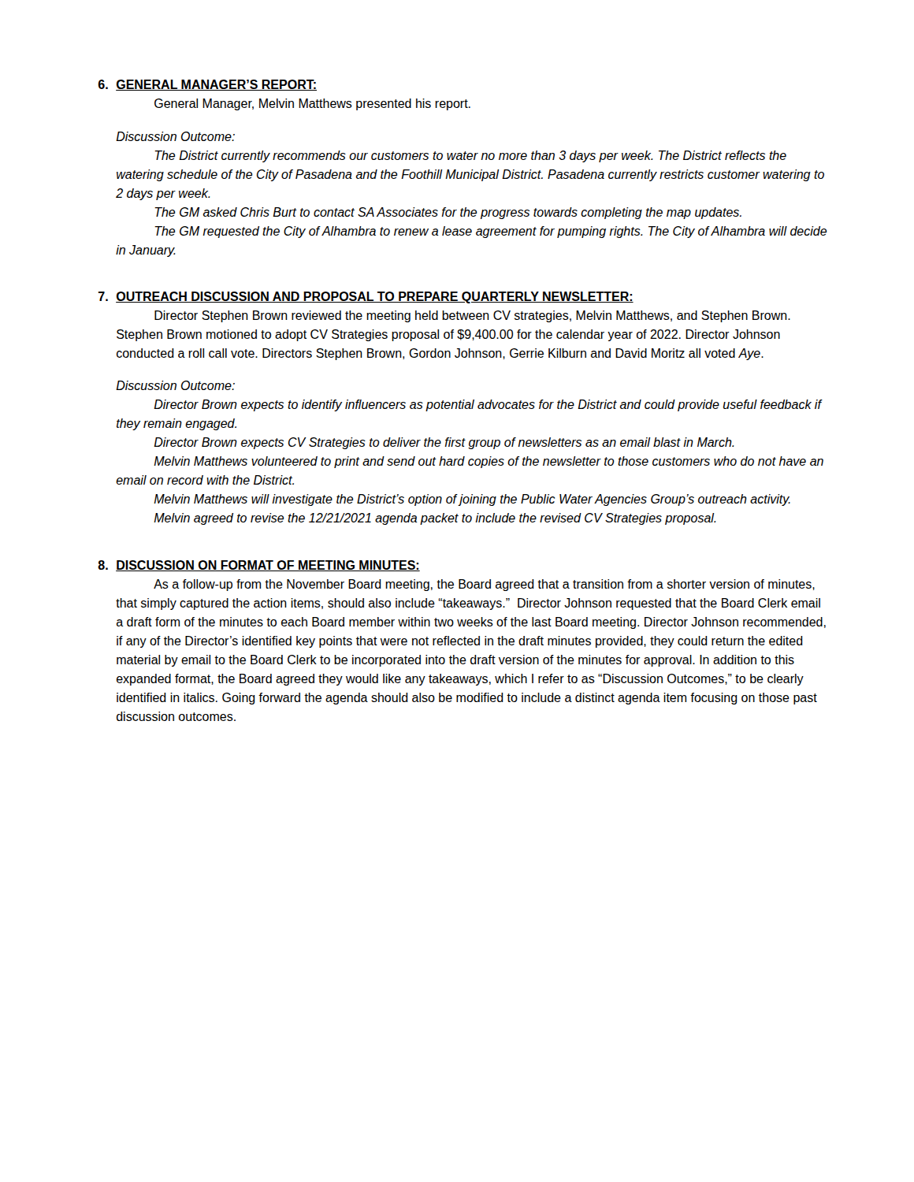6. General Manager’s Report:
General Manager, Melvin Matthews presented his report.
Discussion Outcome:
The District currently recommends our customers to water no more than 3 days per week. The District reflects the watering schedule of the City of Pasadena and the Foothill Municipal District. Pasadena currently restricts customer watering to 2 days per week.
The GM asked Chris Burt to contact SA Associates for the progress towards completing the map updates.
The GM requested the City of Alhambra to renew a lease agreement for pumping rights. The City of Alhambra will decide in January.
7. Outreach Discussion and Proposal to Prepare Quarterly Newsletter:
Director Stephen Brown reviewed the meeting held between CV strategies, Melvin Matthews, and Stephen Brown. Stephen Brown motioned to adopt CV Strategies proposal of $9,400.00 for the calendar year of 2022. Director Johnson conducted a roll call vote. Directors Stephen Brown, Gordon Johnson, Gerrie Kilburn and David Moritz all voted Aye.
Discussion Outcome:
Director Brown expects to identify influencers as potential advocates for the District and could provide useful feedback if they remain engaged.
Director Brown expects CV Strategies to deliver the first group of newsletters as an email blast in March.
Melvin Matthews volunteered to print and send out hard copies of the newsletter to those customers who do not have an email on record with the District.
Melvin Matthews will investigate the District’s option of joining the Public Water Agencies Group’s outreach activity.
Melvin agreed to revise the 12/21/2021 agenda packet to include the revised CV Strategies proposal.
8. Discussion on Format of Meeting Minutes:
As a follow-up from the November Board meeting, the Board agreed that a transition from a shorter version of minutes, that simply captured the action items, should also include “takeaways.” Director Johnson requested that the Board Clerk email a draft form of the minutes to each Board member within two weeks of the last Board meeting. Director Johnson recommended, if any of the Director’s identified key points that were not reflected in the draft minutes provided, they could return the edited material by email to the Board Clerk to be incorporated into the draft version of the minutes for approval. In addition to this expanded format, the Board agreed they would like any takeaways, which I refer to as “Discussion Outcomes,” to be clearly identified in italics. Going forward the agenda should also be modified to include a distinct agenda item focusing on those past discussion outcomes.